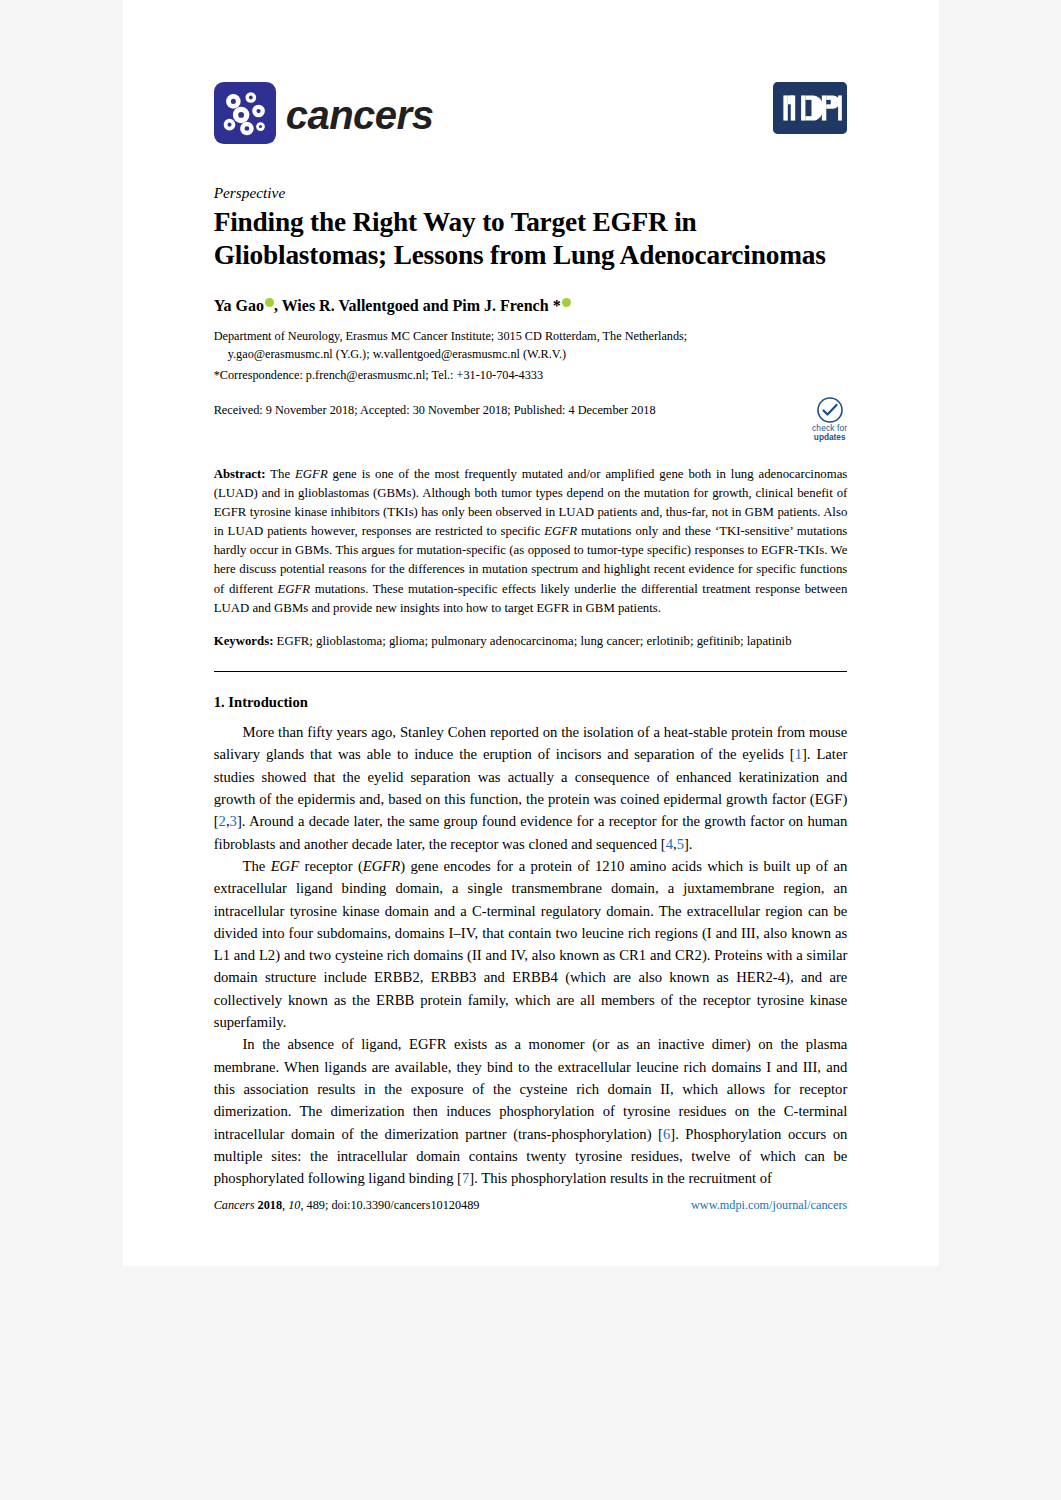cancers
Perspective
Finding the Right Way to Target EGFR in
Glioblastomas; Lessons from Lung Adenocarcinomas
Ya Gao , Wies R. Vallentgoed and Pim J. French *
Department of Neurology, Erasmus MC Cancer Institute; 3015 CD Rotterdam, The Netherlands;
y.gao@erasmusmc.nl (Y.G.); w.vallentgoed@erasmusmc.nl (W.R.V.)
*Correspondence: p.french@erasmusmc.nl; Tel.: +31-10-704-4333
Received: 9 November 2018; Accepted: 30 November 2018; Published: 4 December 2018
check for
updates
Abstract: The EGFR gene is one of the most frequently mutated and/or amplified gene both in lung adenocarcinomas (LUAD) and in glioblastomas (GBMs). Although both tumor types depend on the mutation for growth, clinical benefit of EGFR tyrosine kinase inhibitors (TKIs) has only been observed in LUAD patients and, thus-far, not in GBM patients. Also in LUAD patients however, responses are restricted to specific EGFR mutations only and these ‘TKI-sensitive’ mutations hardly occur in GBMs. This argues for mutation-specific (as opposed to tumor-type specific) responses to EGFR-TKIs. We here discuss potential reasons for the differences in mutation spectrum and highlight recent evidence for specific functions of different EGFR mutations. These mutation-specific effects likely underlie the differential treatment response between LUAD and GBMs and provide new insights into how to target EGFR in GBM patients.
Keywords: EGFR; glioblastoma; glioma; pulmonary adenocarcinoma; lung cancer; erlotinib; gefitinib; lapatinib
1. Introduction
More than fifty years ago, Stanley Cohen reported on the isolation of a heat-stable protein from mouse salivary glands that was able to induce the eruption of incisors and separation of the eyelids [1]. Later studies showed that the eyelid separation was actually a consequence of enhanced keratinization and growth of the epidermis and, based on this function, the protein was coined epidermal growth factor (EGF) [2,3]. Around a decade later, the same group found evidence for a receptor for the growth factor on human fibroblasts and another decade later, the receptor was cloned and sequenced [4,5].
The EGF receptor (EGFR) gene encodes for a protein of 1210 amino acids which is built up of an extracellular ligand binding domain, a single transmembrane domain, a juxtamembrane region, an intracellular tyrosine kinase domain and a C-terminal regulatory domain. The extracellular region can be divided into four subdomains, domains I–IV, that contain two leucine rich regions (I and III, also known as L1 and L2) and two cysteine rich domains (II and IV, also known as CR1 and CR2). Proteins with a similar domain structure include ERBB2, ERBB3 and ERBB4 (which are also known as HER2-4), and are collectively known as the ERBB protein family, which are all members of the receptor tyrosine kinase superfamily.
In the absence of ligand, EGFR exists as a monomer (or as an inactive dimer) on the plasma membrane. When ligands are available, they bind to the extracellular leucine rich domains I and III, and this association results in the exposure of the cysteine rich domain II, which allows for receptor dimerization. The dimerization then induces phosphorylation of tyrosine residues on the C-terminal intracellular domain of the dimerization partner (trans-phosphorylation) [6]. Phosphorylation occurs on multiple sites: the intracellular domain contains twenty tyrosine residues, twelve of which can be phosphorylated following ligand binding [7]. This phosphorylation results in the recruitment of
Cancers 2018, 10, 489; doi:10.3390/cancers10120489
www.mdpi.com/journal/cancers